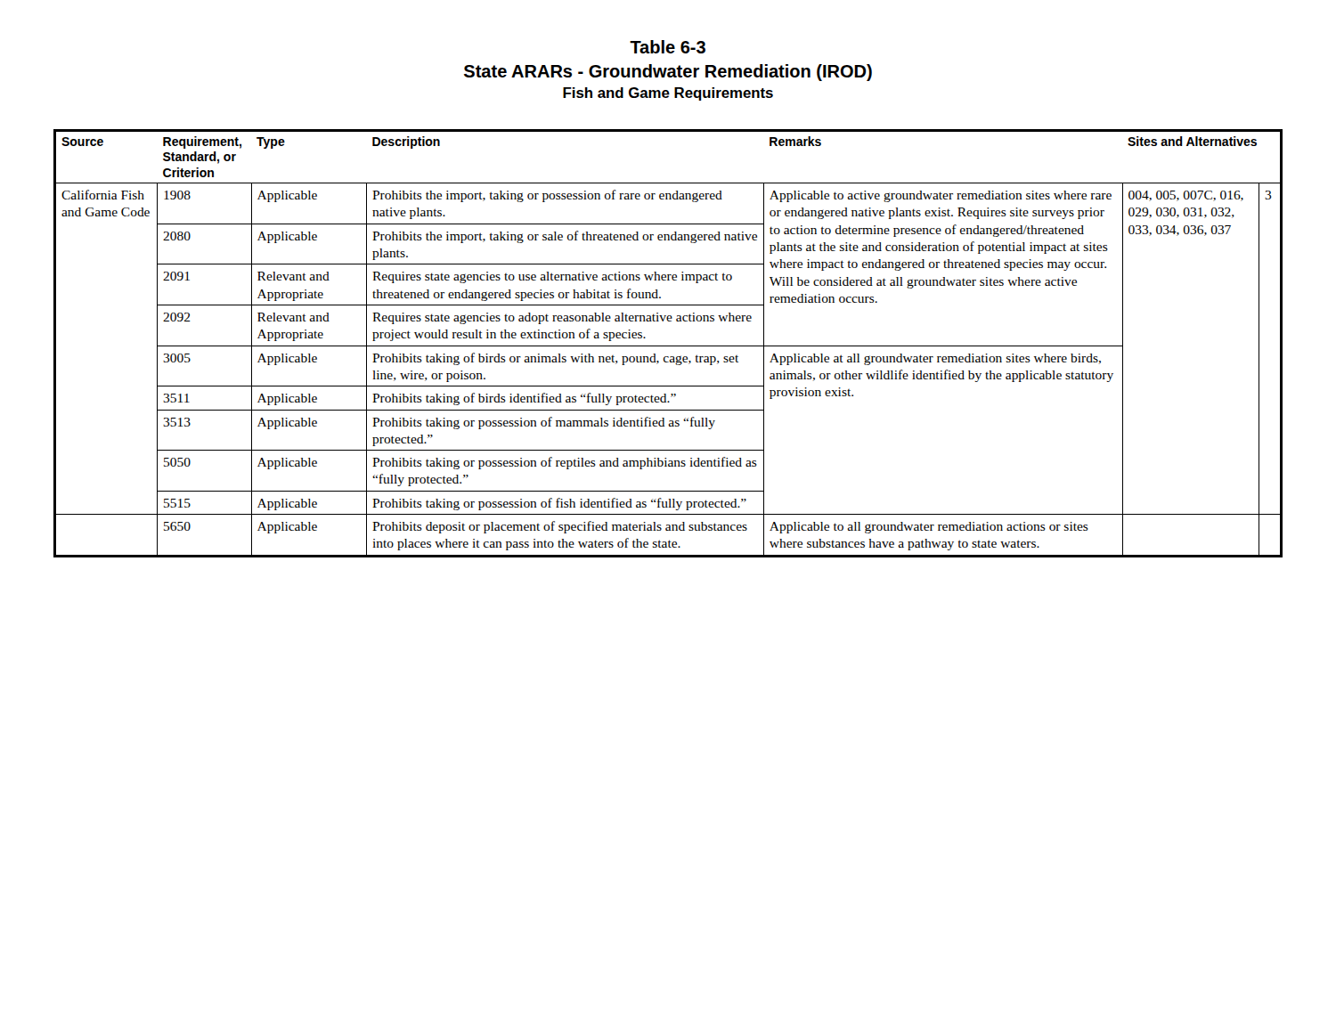Table 6-3
State ARARs - Groundwater Remediation (IROD)
Fish and Game Requirements
| Source | Requirement, Standard, or Criterion | Type | Description | Remarks | Sites and Alternatives |
| --- | --- | --- | --- | --- | --- |
| California Fish and Game Code | 1908 | Applicable | Prohibits the import, taking or possession of rare or endangered native plants. | Applicable to active groundwater remediation sites where rare or endangered native plants exist. Requires site surveys prior to action to determine presence of endangered/threatened plants at the site and consideration of potential impact at sites where impact to endangered or threatened species may occur. Will be considered at all groundwater sites where active remediation occurs. | 004, 005, 007C, 016, 029, 030, 031, 032, 033, 034, 036, 037 | 3 |
| 2080 | Applicable | Prohibits the import, taking or sale of threatened or endangered native plants. |
| 2091 | Relevant and Appropriate | Requires state agencies to use alternative actions where impact to threatened or endangered species or habitat is found. |
| 2092 | Relevant and Appropriate | Requires state agencies to adopt reasonable alternative actions where project would result in the extinction of a species. |
| 3005 | Applicable | Prohibits taking of birds or animals with net, pound, cage, trap, set line, wire, or poison. | Applicable at all groundwater remediation sites where birds, animals, or other wildlife identified by the applicable statutory provision exist. |
| 3511 | Applicable | Prohibits taking of birds identified as “fully protected.” |
| 3513 | Applicable | Prohibits taking or possession of mammals identified as “fully protected.” |
| 5050 | Applicable | Prohibits taking or possession of reptiles and amphibians identified as “fully protected.” |
| 5515 | Applicable | Prohibits taking or possession of fish identified as “fully protected.” |
| | 5650 | Applicable | Prohibits deposit or placement of specified materials and substances into places where it can pass into the waters of the state. | Applicable to all groundwater remediation actions or sites where substances have a pathway to state waters. | | |